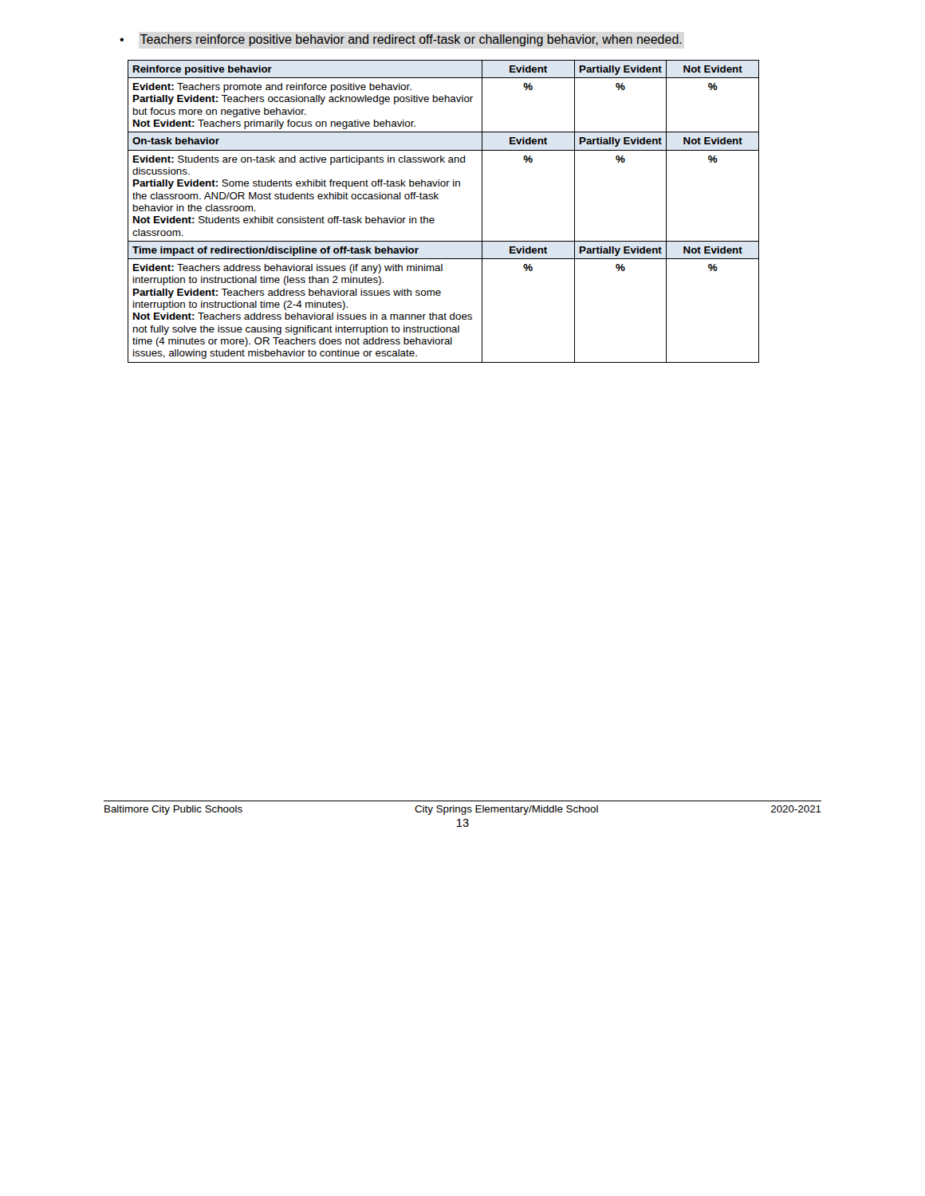• Teachers reinforce positive behavior and redirect off-task or challenging behavior, when needed.
| Reinforce positive behavior | Evident | Partially Evident | Not Evident |
| Evident: Teachers promote and reinforce positive behavior. Partially Evident: Teachers occasionally acknowledge positive behavior but focus more on negative behavior. Not Evident: Teachers primarily focus on negative behavior. | % | % | % |
| On-task behavior | Evident | Partially Evident | Not Evident |
| Evident: Students are on-task and active participants in classwork and discussions. Partially Evident: Some students exhibit frequent off-task behavior in the classroom. AND/OR Most students exhibit occasional off-task behavior in the classroom. Not Evident: Students exhibit consistent off-task behavior in the classroom. | % | % | % |
| Time impact of redirection/discipline of off-task behavior | Evident | Partially Evident | Not Evident |
| Evident: Teachers address behavioral issues (if any) with minimal interruption to instructional time (less than 2 minutes). Partially Evident: Teachers address behavioral issues with some interruption to instructional time (2-4 minutes). Not Evident: Teachers address behavioral issues in a manner that does not fully solve the issue causing significant interruption to instructional time (4 minutes or more). OR Teachers does not address behavioral issues, allowing student misbehavior to continue or escalate. | % | % | % |
Baltimore City Public Schools City Springs Elementary/Middle School 2020-2021
13